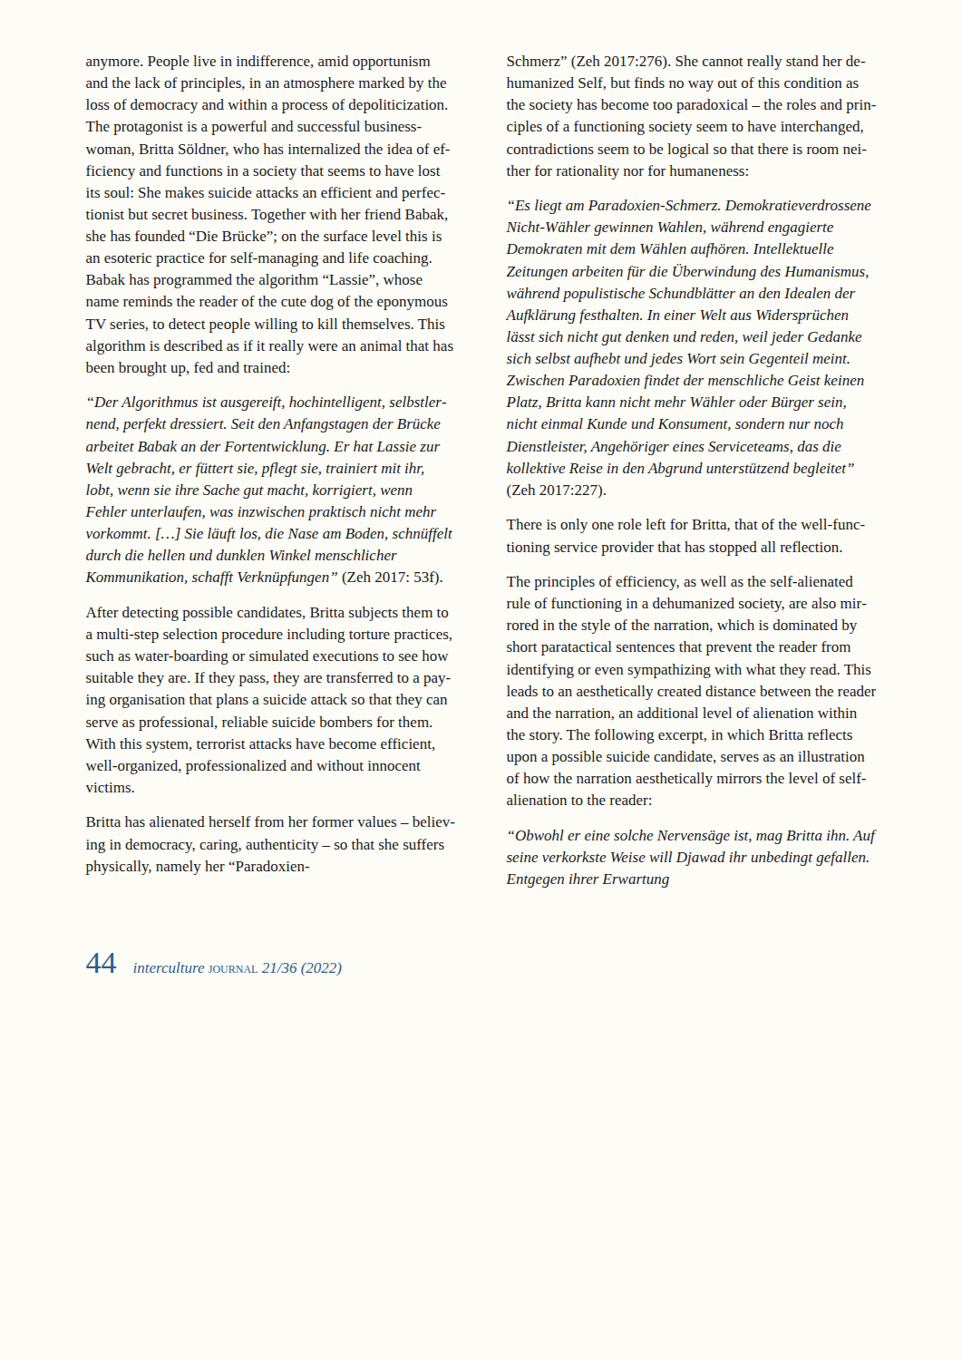anymore. People live in indifference, amid opportunism and the lack of principles, in an atmosphere marked by the loss of democracy and within a process of depoliticization. The protagonist is a powerful and successful business-woman, Britta Söldner, who has internalized the idea of efficiency and functions in a society that seems to have lost its soul: She makes suicide attacks an efficient and perfectionist but secret business. Together with her friend Babak, she has founded “Die Brücke”; on the surface level this is an esoteric practice for self-managing and life coaching. Babak has programmed the algorithm “Lassie”, whose name reminds the reader of the cute dog of the eponymous TV series, to detect people willing to kill themselves. This algorithm is described as if it really were an animal that has been brought up, fed and trained:
“Der Algorithmus ist ausgereift, hochintelligent, selbstlernend, perfekt dressiert. Seit den Anfangstagen der Brücke arbeitet Babak an der Fortentwicklung. Er hat Lassie zur Welt gebracht, er füttert sie, pflegt sie, trainiert mit ihr, lobt, wenn sie ihre Sache gut macht, korrigiert, wenn Fehler unterlaufen, was inzwischen praktisch nicht mehr vorkommt. […] Sie läuft los, die Nase am Boden, schnüffelt durch die hellen und dunklen Winkel menschlicher Kommunikation, schafft Verknüpfungen” (Zeh 2017: 53f).
After detecting possible candidates, Britta subjects them to a multi-step selection procedure including torture practices, such as water-boarding or simulated executions to see how suitable they are. If they pass, they are transferred to a paying organisation that plans a suicide attack so that they can serve as professional, reliable suicide bombers for them. With this system, terrorist attacks have become efficient, well-organized, professionalized and without innocent victims.
Britta has alienated herself from her former values – believing in democracy, caring, authenticity – so that she suffers physically, namely her “Paradoxien-
Schmerz” (Zeh 2017:276). She cannot really stand her dehumanized Self, but finds no way out of this condition as the society has become too paradoxical – the roles and principles of a functioning society seem to have interchanged, contradictions seem to be logical so that there is room neither for rationality nor for humaneness:
“Es liegt am Paradoxien-Schmerz. Demokratieverdrossene Nicht-Wähler gewinnen Wahlen, während engagierte Demokraten mit dem Wählen aufhören. Intellektuelle Zeitungen arbeiten für die Überwindung des Humanismus, während populistische Schundblätter an den Idealen der Aufklärung festhalten. In einer Welt aus Widersprüchen lässt sich nicht gut denken und reden, weil jeder Gedanke sich selbst aufhebt und jedes Wort sein Gegenteil meint. Zwischen Paradoxien findet der menschliche Geist keinen Platz, Britta kann nicht mehr Wähler oder Bürger sein, nicht einmal Kunde und Konsument, sondern nur noch Dienstleister, Angehöriger eines Serviceteams, das die kollektive Reise in den Abgrund unterstützend begleitet” (Zeh 2017:227).
There is only one role left for Britta, that of the well-functioning service provider that has stopped all reflection.
The principles of efficiency, as well as the self-alienated rule of functioning in a dehumanized society, are also mirrored in the style of the narration, which is dominated by short paratactical sentences that prevent the reader from identifying or even sympathizing with what they read. This leads to an aesthetically created distance between the reader and the narration, an additional level of alienation within the story. The following excerpt, in which Britta reflects upon a possible suicide candidate, serves as an illustration of how the narration aesthetically mirrors the level of self-alienation to the reader:
“Obwohl er eine solche Nervensäge ist, mag Britta ihn. Auf seine verkorkste Weise will Djawad ihr unbedingt gefallen. Entgegen ihrer Erwartung
44
interculture journal 21/36 (2022)